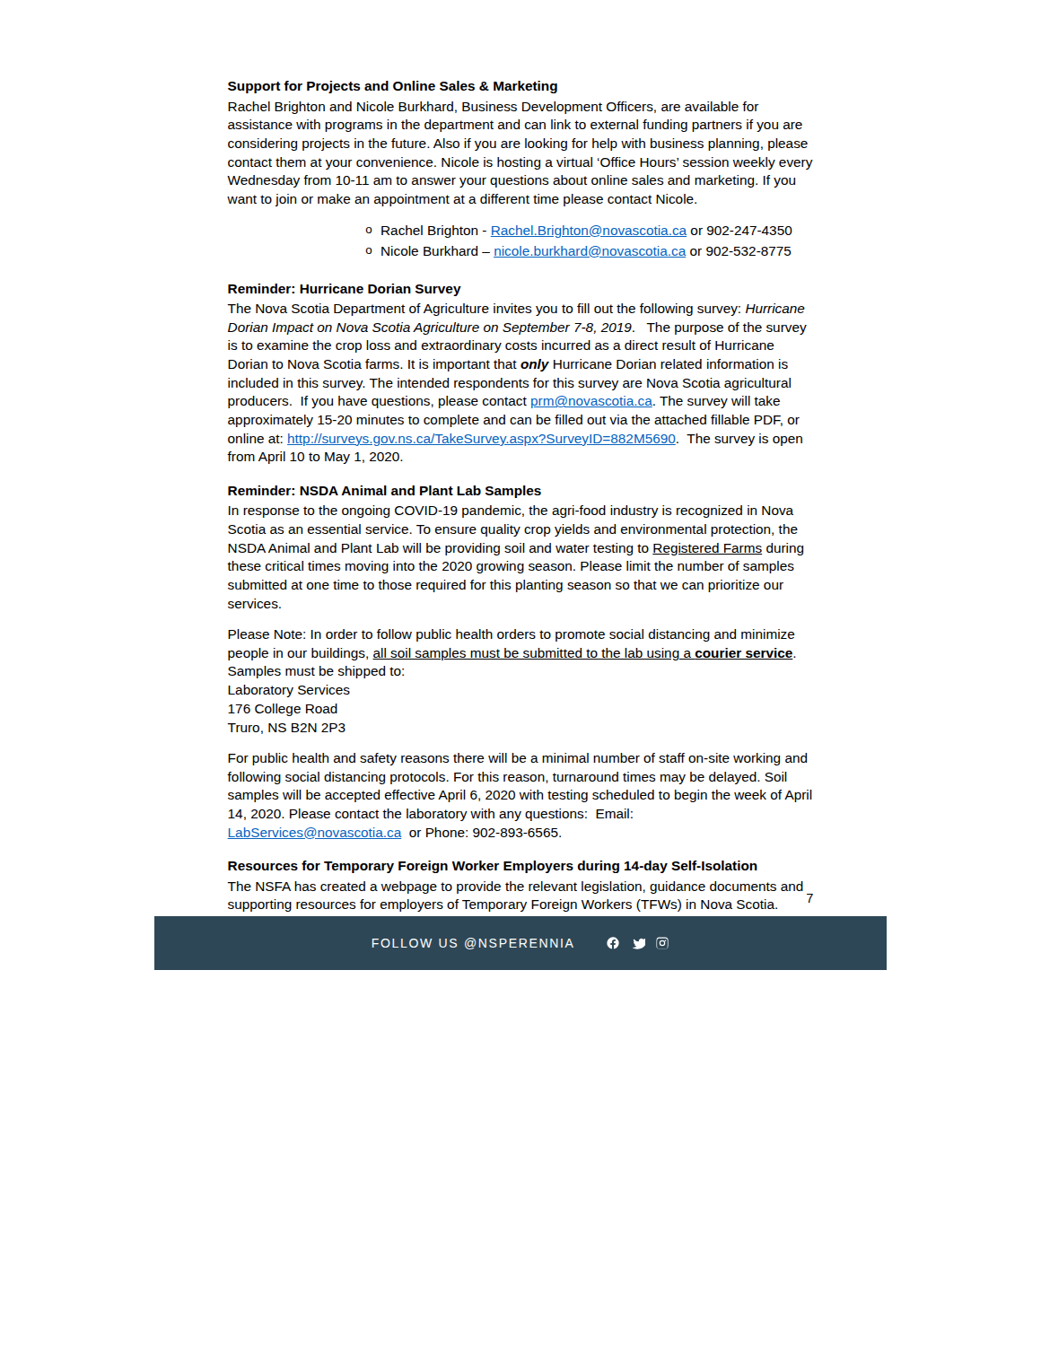Support for Projects and Online Sales & Marketing
Rachel Brighton and Nicole Burkhard, Business Development Officers, are available for assistance with programs in the department and can link to external funding partners if you are considering projects in the future. Also if you are looking for help with business planning, please contact them at your convenience. Nicole is hosting a virtual ‘Office Hours’ session weekly every Wednesday from 10-11 am to answer your questions about online sales and marketing. If you want to join or make an appointment at a different time please contact Nicole.
Rachel Brighton - Rachel.Brighton@novascotia.ca or 902-247-4350
Nicole Burkhard – nicole.burkhard@novascotia.ca or 902-532-8775
Reminder: Hurricane Dorian Survey
The Nova Scotia Department of Agriculture invites you to fill out the following survey: Hurricane Dorian Impact on Nova Scotia Agriculture on September 7-8, 2019. The purpose of the survey is to examine the crop loss and extraordinary costs incurred as a direct result of Hurricane Dorian to Nova Scotia farms. It is important that only Hurricane Dorian related information is included in this survey. The intended respondents for this survey are Nova Scotia agricultural producers. If you have questions, please contact prm@novascotia.ca. The survey will take approximately 15-20 minutes to complete and can be filled out via the attached fillable PDF, or online at: http://surveys.gov.ns.ca/TakeSurvey.aspx?SurveyID=882M5690. The survey is open from April 10 to May 1, 2020.
Reminder: NSDA Animal and Plant Lab Samples
In response to the ongoing COVID-19 pandemic, the agri-food industry is recognized in Nova Scotia as an essential service. To ensure quality crop yields and environmental protection, the NSDA Animal and Plant Lab will be providing soil and water testing to Registered Farms during these critical times moving into the 2020 growing season. Please limit the number of samples submitted at one time to those required for this planting season so that we can prioritize our services.
Please Note: In order to follow public health orders to promote social distancing and minimize people in our buildings, all soil samples must be submitted to the lab using a courier service.
Samples must be shipped to:
Laboratory Services
176 College Road
Truro, NS B2N 2P3
For public health and safety reasons there will be a minimal number of staff on-site working and following social distancing protocols. For this reason, turnaround times may be delayed. Soil samples will be accepted effective April 6, 2020 with testing scheduled to begin the week of April 14, 2020. Please contact the laboratory with any questions: Email: LabServices@novascotia.ca or Phone: 902-893-6565.
Resources for Temporary Foreign Worker Employers during 14-day Self-Isolation
The NSFA has created a webpage to provide the relevant legislation, guidance documents and supporting resources for employers of Temporary Foreign Workers (TFWs) in Nova Scotia. There are federal and provincial requirements. It is essential that employers understand their responsibilities regarding TFWs. On this page there is contact information if you have questions. Visit https://nsfa-fane.ca/covid-19/tfw/
7
FOLLOW US @NSPERENNIA